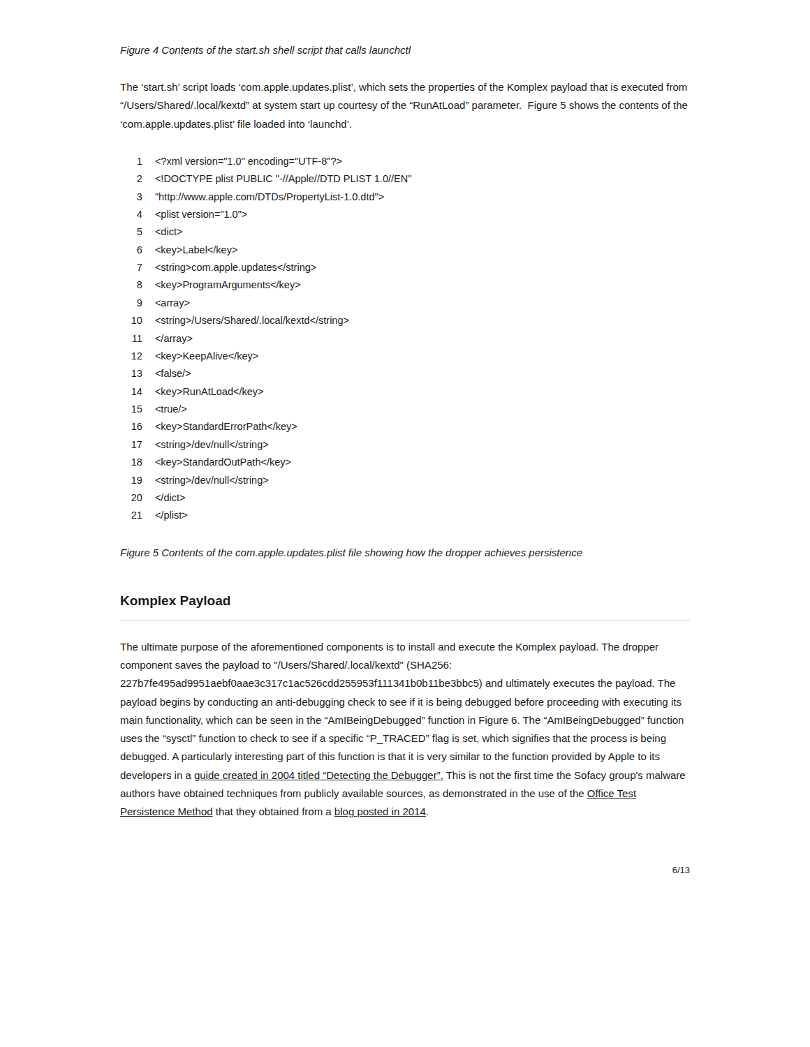Figure 4 Contents of the start.sh shell script that calls launchctl
The ‘start.sh’ script loads ‘com.apple.updates.plist’, which sets the properties of the Komplex payload that is executed from “/Users/Shared/.local/kextd” at system start up courtesy of the “RunAtLoad” parameter. Figure 5 shows the contents of the ‘com.apple.updates.plist’ file loaded into ‘launchd’.
| 1 | <?xml version="1.0" encoding="UTF-8"?> |
| 2 | <!DOCTYPE plist PUBLIC "-//Apple//DTD PLIST 1.0//EN" |
| 3 | "http://www.apple.com/DTDs/PropertyList-1.0.dtd"> |
| 4 | <plist version="1.0"> |
| 5 | <dict> |
| 6 | <key>Label</key> |
| 7 | <string>com.apple.updates</string> |
| 8 | <key>ProgramArguments</key> |
| 9 | <array> |
| 10 | <string>/Users/Shared/.local/kextd</string> |
| 11 | </array> |
| 12 | <key>KeepAlive</key> |
| 13 | <false/> |
| 14 | <key>RunAtLoad</key> |
| 15 | <true/> |
| 16 | <key>StandardErrorPath</key> |
| 17 | <string>/dev/null</string> |
| 18 | <key>StandardOutPath</key> |
| 19 | <string>/dev/null</string> |
| 20 | </dict> |
| 21 | </plist> |
Figure 5 Contents of the com.apple.updates.plist file showing how the dropper achieves persistence
Komplex Payload
The ultimate purpose of the aforementioned components is to install and execute the Komplex payload. The dropper component saves the payload to "/Users/Shared/.local/kextd" (SHA256: 227b7fe495ad9951aebf0aae3c317c1ac526cdd255953f111341b0b11be3bbc5) and ultimately executes the payload. The payload begins by conducting an anti-debugging check to see if it is being debugged before proceeding with executing its main functionality, which can be seen in the “AmIBeingDebugged” function in Figure 6. The “AmIBeingDebugged” function uses the “sysctl” function to check to see if a specific “P_TRACED” flag is set, which signifies that the process is being debugged. A particularly interesting part of this function is that it is very similar to the function provided by Apple to its developers in a guide created in 2004 titled “Detecting the Debugger”. This is not the first time the Sofacy group's malware authors have obtained techniques from publicly available sources, as demonstrated in the use of the Office Test Persistence Method that they obtained from a blog posted in 2014.
6/13